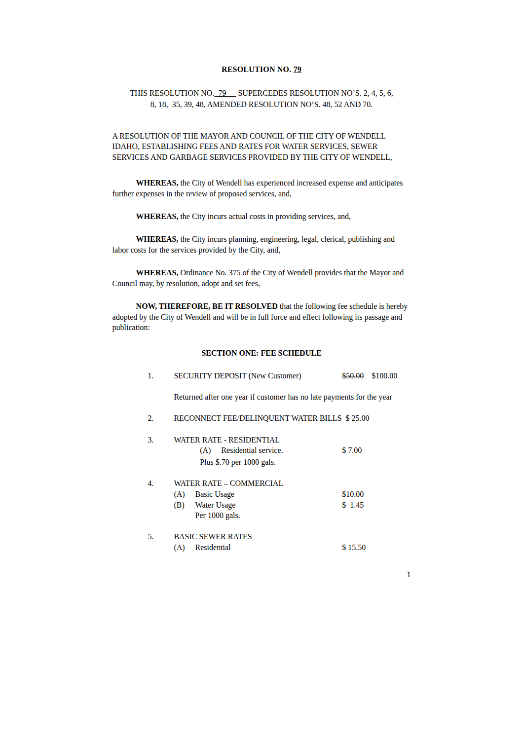RESOLUTION NO. 79
THIS RESOLUTION NO. 79 SUPERCEDES RESOLUTION NO’S. 2, 4, 5, 6,
8, 18, 35, 39, 48, AMENDED RESOLUTION NO’S. 48, 52 AND 70.
A RESOLUTION OF THE MAYOR AND COUNCIL OF THE CITY OF WENDELL IDAHO, ESTABLISHING FEES AND RATES FOR WATER SERVICES, SEWER SERVICES AND GARBAGE SERVICES PROVIDED BY THE CITY OF WENDELL,
WHEREAS, the City of Wendell has experienced increased expense and anticipates further expenses in the review of proposed services, and,
WHEREAS, the City incurs actual costs in providing services, and,
WHEREAS, the City incurs planning, engineering, legal, clerical, publishing and labor costs for the services provided by the City, and,
WHEREAS, Ordinance No. 375 of the City of Wendell provides that the Mayor and Council may, by resolution, adopt and set fees,
NOW, THEREFORE, BE IT RESOLVED that the following fee schedule is hereby adopted by the City of Wendell and will be in full force and effect following its passage and publication:
SECTION ONE: FEE SCHEDULE
| 1. | SECURITY DEPOSIT (New Customer) | $50.00 $100.00 |
| | Returned after one year if customer has no late payments for the year |
| 2. | RECONNECT FEE/DELINQUENT WATER BILLS $ 25.00 |
| 3. | WATER RATE - RESIDENTIAL (A) Residential service. $ 7.00 Plus $.70 per 1000 gals. |
| 4. | WATER RATE – COMMERCIAL (A) Basic Usage $10.00 (B) Water Usage $ 1.45 Per 1000 gals. |
| 5. | BASIC SEWER RATES (A) Residential $ 15.50 |
1